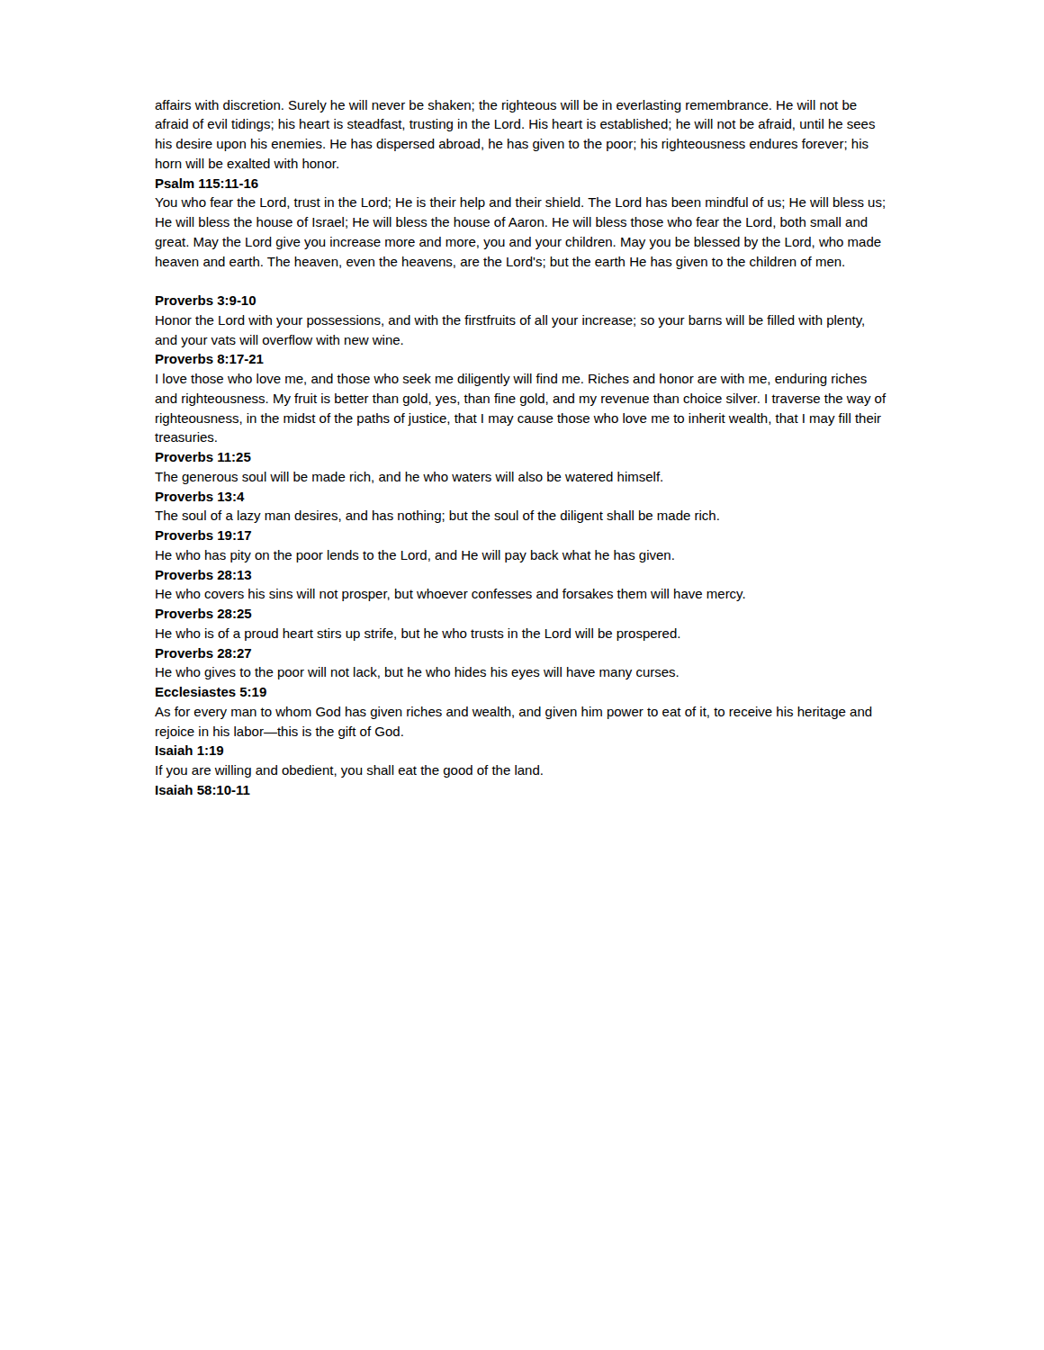affairs with discretion. Surely he will never be shaken; the righteous will be in everlasting remembrance. He will not be afraid of evil tidings; his heart is steadfast, trusting in the Lord. His heart is established; he will not be afraid, until he sees his desire upon his enemies. He has dispersed abroad, he has given to the poor; his righteousness endures forever; his horn will be exalted with honor.
Psalm 115:11-16
You who fear the Lord, trust in the Lord; He is their help and their shield. The Lord has been mindful of us; He will bless us; He will bless the house of Israel; He will bless the house of Aaron. He will bless those who fear the Lord, both small and great. May the Lord give you increase more and more, you and your children. May you be blessed by the Lord, who made heaven and earth. The heaven, even the heavens, are the Lord's; but the earth He has given to the children of men.
Proverbs 3:9-10
Honor the Lord with your possessions, and with the firstfruits of all your increase; so your barns will be filled with plenty, and your vats will overflow with new wine.
Proverbs 8:17-21
I love those who love me, and those who seek me diligently will find me. Riches and honor are with me, enduring riches and righteousness. My fruit is better than gold, yes, than fine gold, and my revenue than choice silver. I traverse the way of righteousness, in the midst of the paths of justice, that I may cause those who love me to inherit wealth, that I may fill their treasuries.
Proverbs 11:25
The generous soul will be made rich, and he who waters will also be watered himself.
Proverbs 13:4
The soul of a lazy man desires, and has nothing; but the soul of the diligent shall be made rich.
Proverbs 19:17
He who has pity on the poor lends to the Lord, and He will pay back what he has given.
Proverbs 28:13
He who covers his sins will not prosper, but whoever confesses and forsakes them will have mercy.
Proverbs 28:25
He who is of a proud heart stirs up strife, but he who trusts in the Lord will be prospered.
Proverbs 28:27
He who gives to the poor will not lack, but he who hides his eyes will have many curses.
Ecclesiastes 5:19
As for every man to whom God has given riches and wealth, and given him power to eat of it, to receive his heritage and rejoice in his labor—this is the gift of God.
Isaiah 1:19
If you are willing and obedient, you shall eat the good of the land.
Isaiah 58:10-11